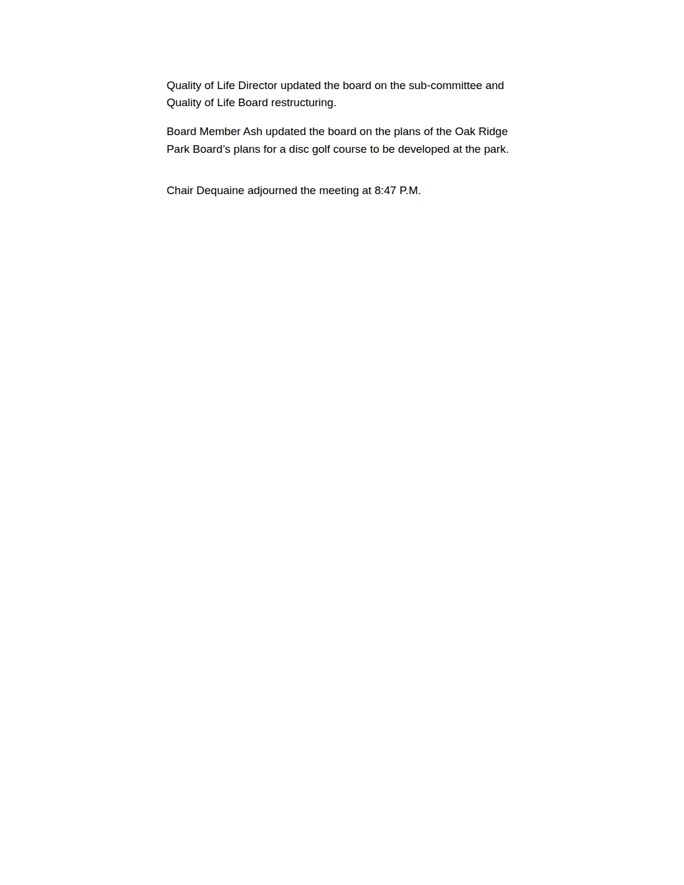Quality of Life Director updated the board on the sub-committee and Quality of Life Board restructuring.
Board Member Ash updated the board on the plans of the Oak Ridge Park Board’s plans for a disc golf course to be developed at the park.
Chair Dequaine adjourned the meeting at 8:47 P.M.